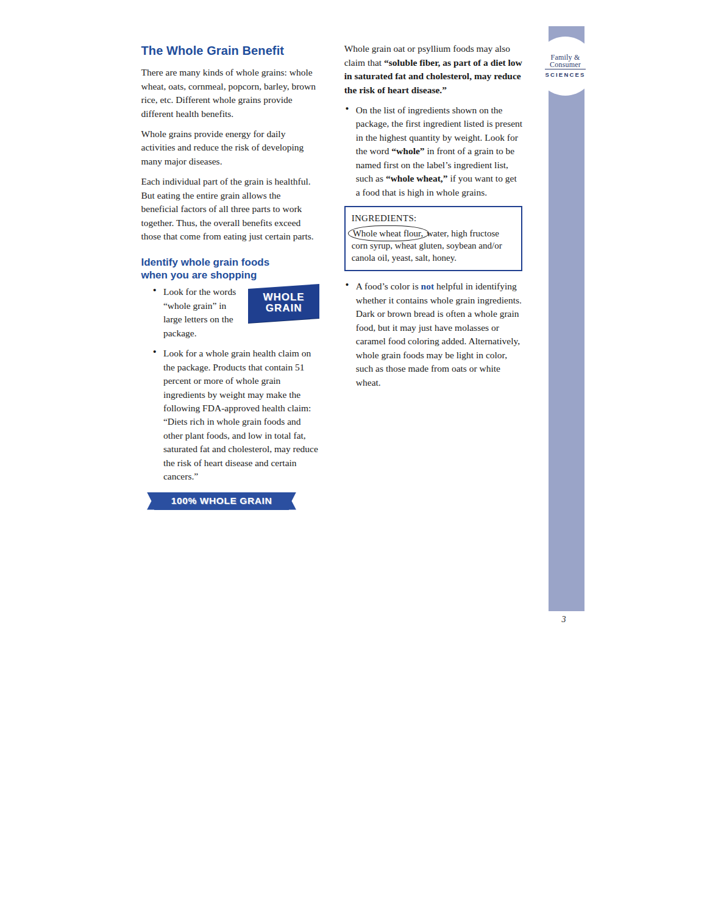FCS
Family & Consumer
SCIENCES
The Whole Grain Benefit
There are many kinds of whole grains: whole wheat, oats, cornmeal, popcorn, barley, brown rice, etc. Different whole grains provide different health benefits.
Whole grains provide energy for daily activities and reduce the risk of developing many major diseases.
Each individual part of the grain is healthful. But eating the entire grain allows the beneficial factors of all three parts to work together. Thus, the overall benefits exceed those that come from eating just certain parts.
Identify whole grain foods
when you are shopping
WHOLE GRAIN
Look for the words “whole grain” in large letters on the package.
Look for a whole grain health claim on the package. Products that contain 51 percent or more of whole grain ingredients by weight may make the following FDA-approved health claim: “Diets rich in whole grain foods and other plant foods, and low in total fat, saturated fat and cholesterol, may reduce the risk of heart disease and certain cancers.”
100% WHOLE GRAIN
Whole grain oat or psyllium foods may also claim that “soluble fiber, as part of a diet low in saturated fat and cholesterol, may reduce the risk of heart disease.”
On the list of ingredients shown on the package, the first ingredient listed is present in the highest quantity by weight. Look for the word “whole” in front of a grain to be named first on the label’s ingredient list, such as “whole wheat,” if you want to get a food that is high in whole grains.
INGREDIENTS:
Whole wheat flour, water, high fructose corn syrup, wheat gluten, soybean and/or canola oil, yeast, salt, honey.
A food’s color is not helpful in identifying whether it contains whole grain ingredients. Dark or brown bread is often a whole grain food, but it may just have molasses or caramel food coloring added. Alternatively, whole grain foods may be light in color, such as those made from oats or white wheat.
3